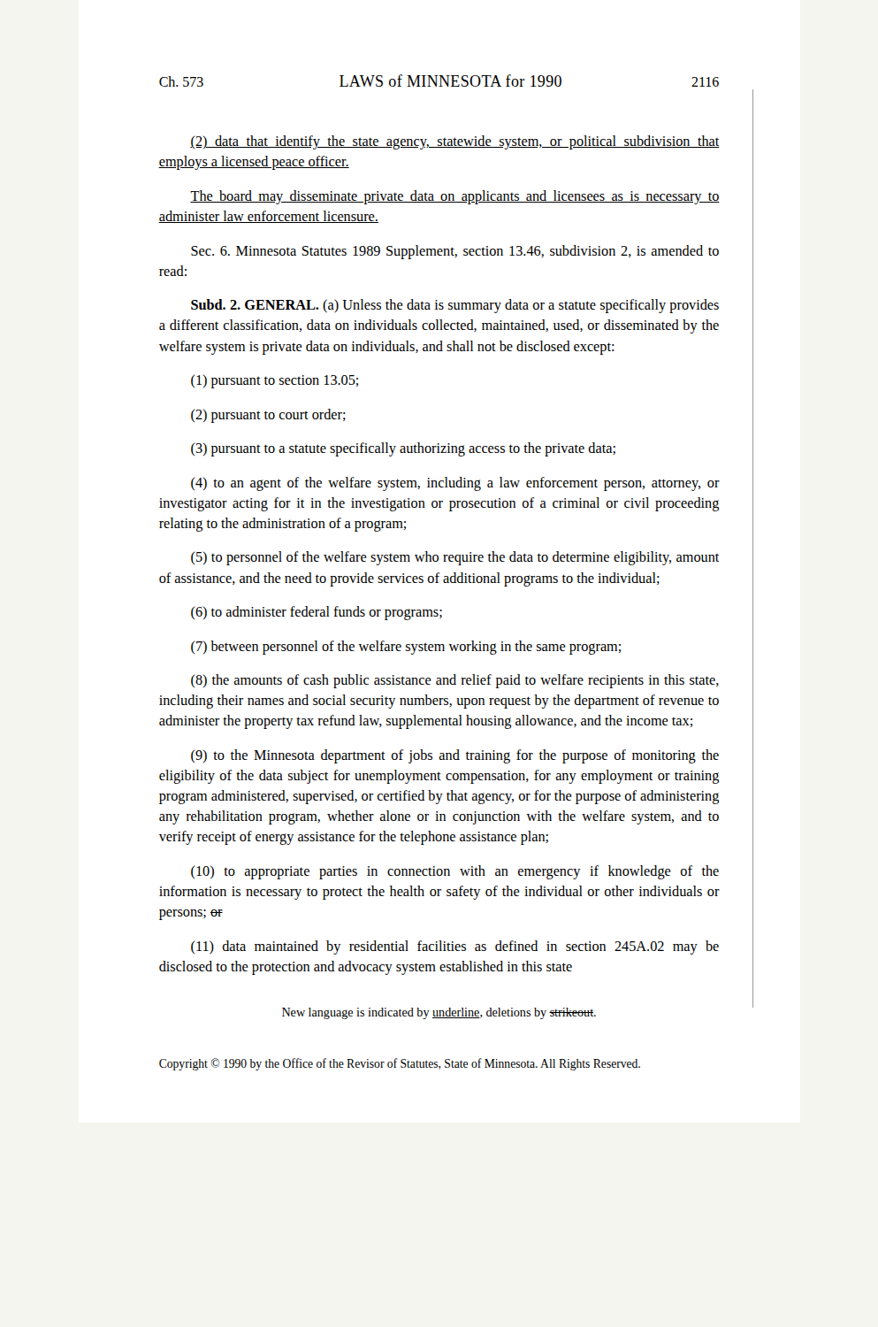Ch. 573 LAWS of MINNESOTA for 1990 2116
(2) data that identify the state agency, statewide system, or political subdivision that employs a licensed peace officer.
The board may disseminate private data on applicants and licensees as is necessary to administer law enforcement licensure.
Sec. 6. Minnesota Statutes 1989 Supplement, section 13.46, subdivision 2, is amended to read:
Subd. 2. GENERAL. (a) Unless the data is summary data or a statute specifically provides a different classification, data on individuals collected, maintained, used, or disseminated by the welfare system is private data on individuals, and shall not be disclosed except:
(1) pursuant to section 13.05;
(2) pursuant to court order;
(3) pursuant to a statute specifically authorizing access to the private data;
(4) to an agent of the welfare system, including a law enforcement person, attorney, or investigator acting for it in the investigation or prosecution of a criminal or civil proceeding relating to the administration of a program;
(5) to personnel of the welfare system who require the data to determine eligibility, amount of assistance, and the need to provide services of additional programs to the individual;
(6) to administer federal funds or programs;
(7) between personnel of the welfare system working in the same program;
(8) the amounts of cash public assistance and relief paid to welfare recipients in this state, including their names and social security numbers, upon request by the department of revenue to administer the property tax refund law, supplemental housing allowance, and the income tax;
(9) to the Minnesota department of jobs and training for the purpose of monitoring the eligibility of the data subject for unemployment compensation, for any employment or training program administered, supervised, or certified by that agency, or for the purpose of administering any rehabilitation program, whether alone or in conjunction with the welfare system, and to verify receipt of energy assistance for the telephone assistance plan;
(10) to appropriate parties in connection with an emergency if knowledge of the information is necessary to protect the health or safety of the individual or other individuals or persons; or
(11) data maintained by residential facilities as defined in section 245A.02 may be disclosed to the protection and advocacy system established in this state
New language is indicated by underline, deletions by strikeout.
Copyright © 1990 by the Office of the Revisor of Statutes, State of Minnesota. All Rights Reserved.